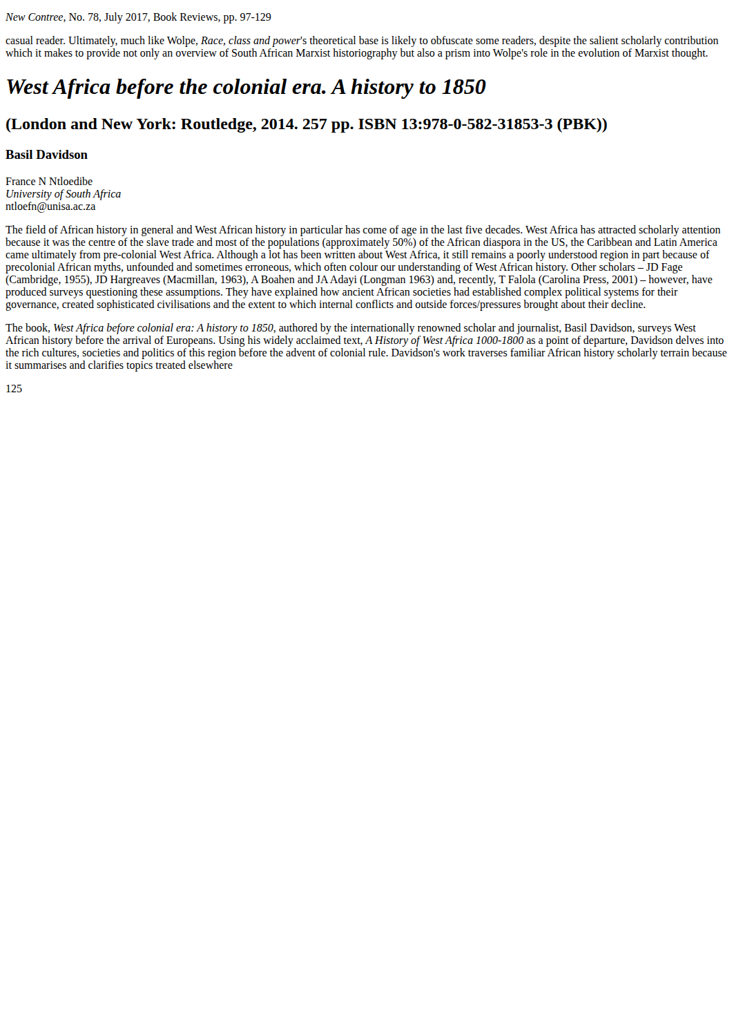New Contree, No. 78, July 2017, Book Reviews, pp. 97-129
casual reader. Ultimately, much like Wolpe, Race, class and power's theoretical base is likely to obfuscate some readers, despite the salient scholarly contribution which it makes to provide not only an overview of South African Marxist historiography but also a prism into Wolpe's role in the evolution of Marxist thought.
West Africa before the colonial era. A history to 1850
(London and New York: Routledge, 2014. 257 pp. ISBN 13:978-0-582-31853-3 (PBK))
Basil Davidson
France N Ntloedibe
University of South Africa
ntloefn@unisa.ac.za
The field of African history in general and West African history in particular has come of age in the last five decades. West Africa has attracted scholarly attention because it was the centre of the slave trade and most of the populations (approximately 50%) of the African diaspora in the US, the Caribbean and Latin America came ultimately from pre-colonial West Africa. Although a lot has been written about West Africa, it still remains a poorly understood region in part because of precolonial African myths, unfounded and sometimes erroneous, which often colour our understanding of West African history. Other scholars – JD Fage (Cambridge, 1955), JD Hargreaves (Macmillan, 1963), A Boahen and JA Adayi (Longman 1963) and, recently, T Falola (Carolina Press, 2001) – however, have produced surveys questioning these assumptions. They have explained how ancient African societies had established complex political systems for their governance, created sophisticated civilisations and the extent to which internal conflicts and outside forces/pressures brought about their decline.
The book, West Africa before colonial era: A history to 1850, authored by the internationally renowned scholar and journalist, Basil Davidson, surveys West African history before the arrival of Europeans. Using his widely acclaimed text, A History of West Africa 1000-1800 as a point of departure, Davidson delves into the rich cultures, societies and politics of this region before the advent of colonial rule. Davidson's work traverses familiar African history scholarly terrain because it summarises and clarifies topics treated elsewhere
125